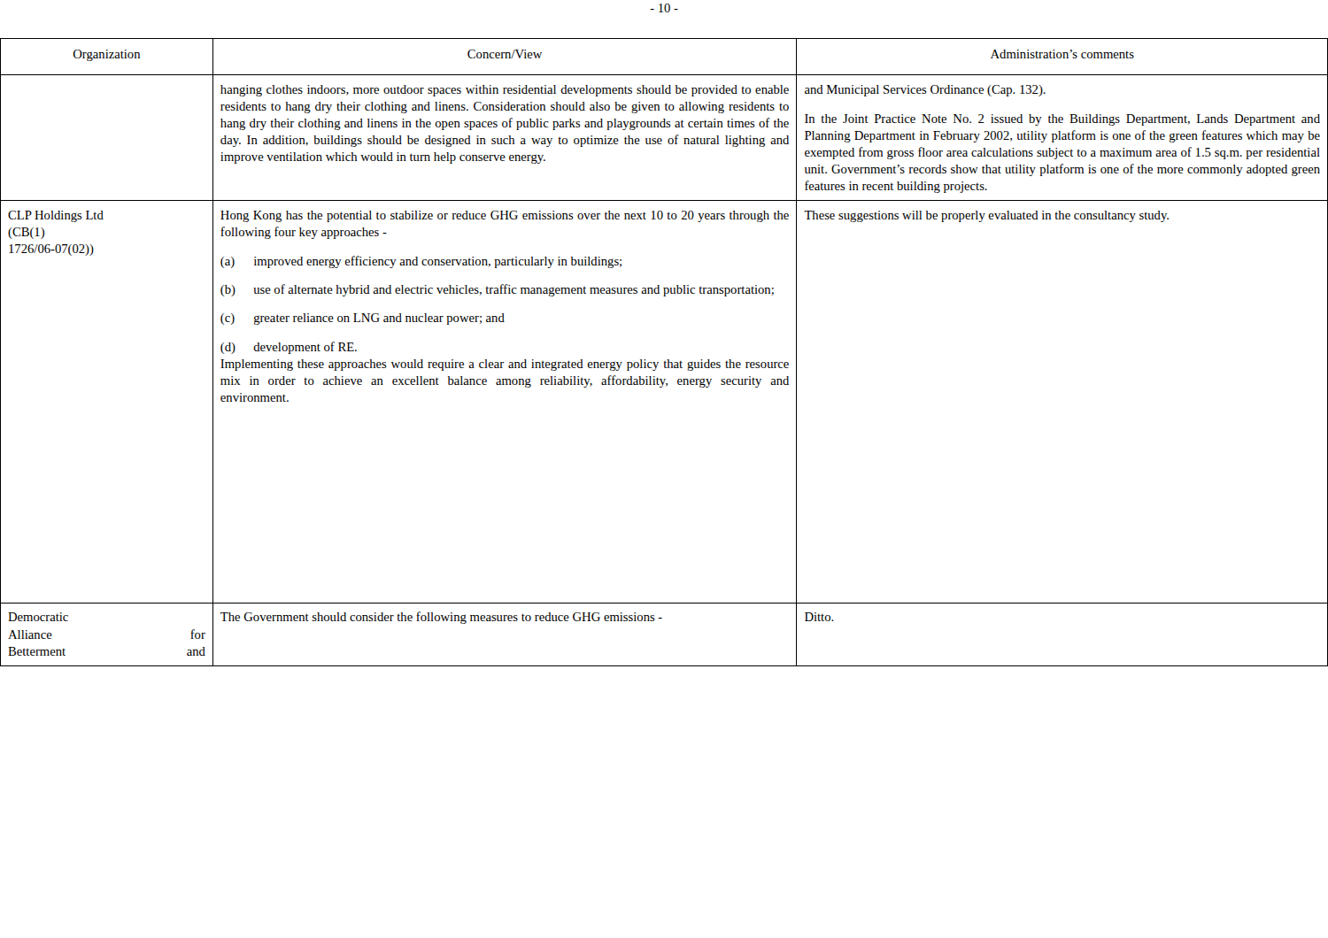- 10 -
| Organization | Concern/View | Administration’s comments |
| --- | --- | --- |
| | hanging clothes indoors, more outdoor spaces within residential developments should be provided to enable residents to hang dry their clothing and linens. Consideration should also be given to allowing residents to hang dry their clothing and linens in the open spaces of public parks and playgrounds at certain times of the day. In addition, buildings should be designed in such a way to optimize the use of natural lighting and improve ventilation which would in turn help conserve energy. | and Municipal Services Ordinance (Cap. 132). In the Joint Practice Note No. 2 issued by the Buildings Department, Lands Department and Planning Department in February 2002, utility platform is one of the green features which may be exempted from gross floor area calculations subject to a maximum area of 1.5 sq.m. per residential unit. Government’s records show that utility platform is one of the more commonly adopted green features in recent building projects. |
| CLP Holdings Ltd (CB(1) 1726/06-07(02)) | Hong Kong has the potential to stabilize or reduce GHG emissions over the next 10 to 20 years through the following four key approaches - (a) improved energy efficiency and conservation, particularly in buildings; (b) use of alternate hybrid and electric vehicles, traffic management measures and public transportation; (c) greater reliance on LNG and nuclear power; and (d) development of RE. Implementing these approaches would require a clear and integrated energy policy that guides the resource mix in order to achieve an excellent balance among reliability, affordability, energy security and environment. | These suggestions will be properly evaluated in the consultancy study. |
| Democratic Alliance for Betterment and | The Government should consider the following measures to reduce GHG emissions - | Ditto. |